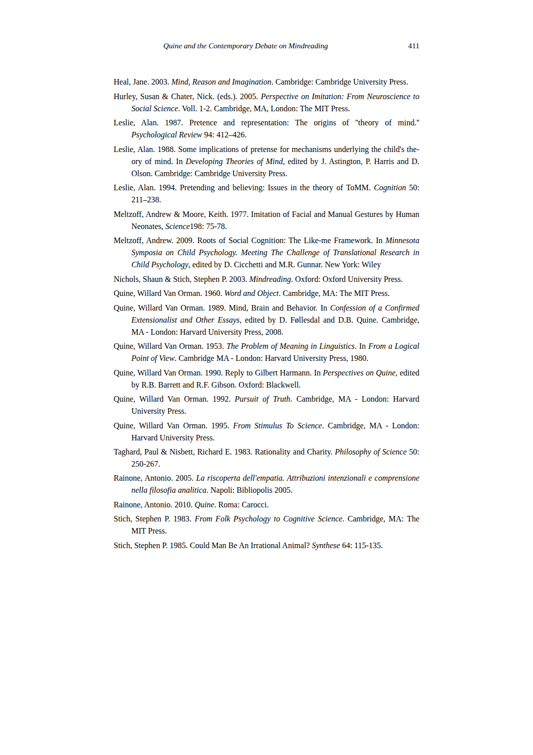Quine and the Contemporary Debate on Mindreading 411
Heal, Jane. 2003. Mind, Reason and Imagination. Cambridge: Cambridge University Press.
Hurley, Susan & Chater, Nick. (eds.). 2005. Perspective on Imitation: From Neuroscience to Social Science. Voll. 1-2. Cambridge, MA, London: The MIT Press.
Leslie, Alan. 1987. Pretence and representation: The origins of ''theory of mind.'' Psychological Review 94: 412–426.
Leslie, Alan. 1988. Some implications of pretense for mechanisms underlying the child's theory of mind. In Developing Theories of Mind, edited by J. Astington, P. Harris and D. Olson. Cambridge: Cambridge University Press.
Leslie, Alan. 1994. Pretending and believing: Issues in the theory of ToMM. Cognition 50: 211–238.
Meltzoff, Andrew & Moore, Keith. 1977. Imitation of Facial and Manual Gestures by Human Neonates, Science198: 75-78.
Meltzoff, Andrew. 2009. Roots of Social Cognition: The Like-me Framework. In Minnesota Symposia on Child Psychology. Meeting The Challenge of Translational Research in Child Psychology, edited by D. Cicchetti and M.R. Gunnar. New York: Wiley
Nichols, Shaun & Stich, Stephen P. 2003. Mindreading. Oxford: Oxford University Press.
Quine, Willard Van Orman. 1960. Word and Object. Cambridge, MA: The MIT Press.
Quine, Willard Van Orman. 1989. Mind, Brain and Behavior. In Confession of a Confirmed Extensionalist and Other Essays, edited by D. Føllesdal and D.B. Quine. Cambridge, MA - London: Harvard University Press, 2008.
Quine, Willard Van Orman. 1953. The Problem of Meaning in Linguistics. In From a Logical Point of View. Cambridge MA - London: Harvard University Press, 1980.
Quine, Willard Van Orman. 1990. Reply to Gilbert Harmann. In Perspectives on Quine, edited by R.B. Barrett and R.F. Gibson. Oxford: Blackwell.
Quine, Willard Van Orman. 1992. Pursuit of Truth. Cambridge, MA - London: Harvard University Press.
Quine, Willard Van Orman. 1995. From Stimulus To Science. Cambridge, MA - London: Harvard University Press.
Taghard, Paul & Nisbett, Richard E. 1983. Rationality and Charity. Philosophy of Science 50: 250-267.
Rainone, Antonio. 2005. La riscoperta dell'empatia. Attribuzioni intenzionali e comprensione nella filosofia analitica. Napoli: Bibliopolis 2005.
Rainone, Antonio. 2010. Quine. Roma: Carocci.
Stich, Stephen P. 1983. From Folk Psychology to Cognitive Science. Cambridge, MA: The MIT Press.
Stich, Stephen P. 1985. Could Man Be An Irrational Animal? Synthese 64: 115-135.